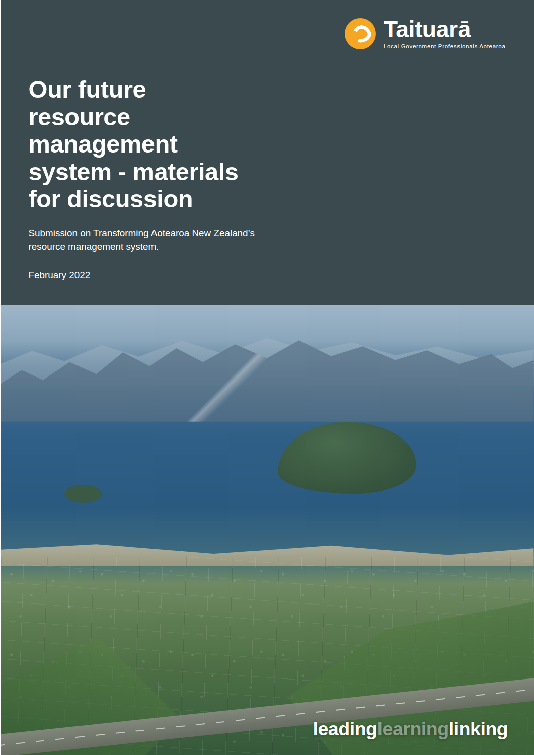Taituarā Local Government Professionals Aotearoa
Our future resource management system - materials for discussion
Submission on Transforming Aotearoa New Zealand’s resource management system.
February 2022
leadinglearninglinking